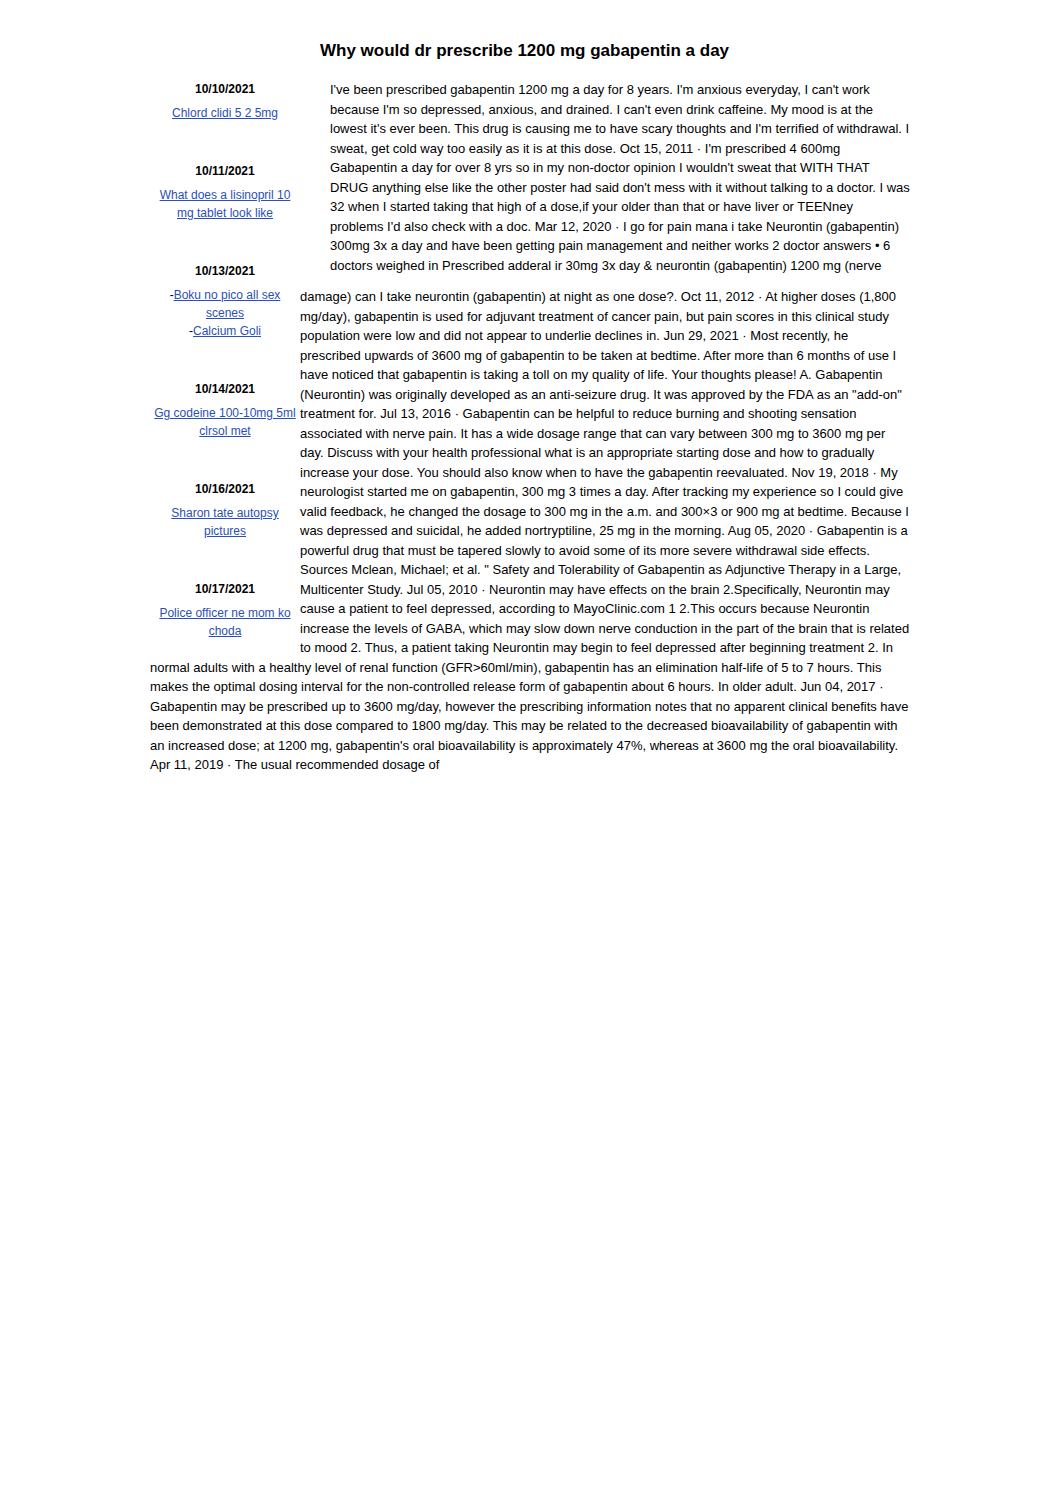10/10/2021
Chlord clidi 5 2 5mg
10/11/2021
What does a lisinopril 10 mg tablet look like
10/13/2021
-Boku no pico all sex scenes
-Calcium Goli
10/14/2021
Gg codeine 100-10mg 5ml clrsol met
10/16/2021
Sharon tate autopsy pictures
10/17/2021
Police officer ne mom ko choda
Why would dr prescribe 1200 mg gabapentin a day
I've been prescribed gabapentin 1200 mg a day for 8 years. I'm anxious everyday, I can't work because I'm so depressed, anxious, and drained. I can't even drink caffeine. My mood is at the lowest it's ever been. This drug is causing me to have scary thoughts and I'm terrified of withdrawal. I sweat, get cold way too easily as it is at this dose. Oct 15, 2011 · I'm prescribed 4 600mg Gabapentin a day for over 8 yrs so in my non-doctor opinion I wouldn't sweat that WITH THAT DRUG anything else like the other poster had said don't mess with it without talking to a doctor. I was 32 when I started taking that high of a dose,if your older than that or have liver or TEENney problems I'd also check with a doc. Mar 12, 2020 · I go for pain mana i take Neurontin (gabapentin) 300mg 3x a day and have been getting pain management and neither works 2 doctor answers • 6 doctors weighed in Prescribed adderal ir 30mg 3x day & neurontin (gabapentin) 1200 mg (nerve
damage) can I take neurontin (gabapentin) at night as one dose?. Oct 11, 2012 · At higher doses (1,800 mg/day), gabapentin is used for adjuvant treatment of cancer pain, but pain scores in this clinical study population were low and did not appear to underlie declines in. Jun 29, 2021 · Most recently, he prescribed upwards of 3600 mg of gabapentin to be taken at bedtime. After more than 6 months of use I have noticed that gabapentin is taking a toll on my quality of life. Your thoughts please! A. Gabapentin (Neurontin) was originally developed as an anti-seizure drug. It was approved by the FDA as an "add-on" treatment for. Jul 13, 2016 · Gabapentin can be helpful to reduce burning and shooting sensation associated with nerve pain. It has a wide dosage range that can vary between 300 mg to 3600 mg per day. Discuss with your health professional what is an appropriate starting dose and how to gradually increase your dose. You should also know when to have the gabapentin reevaluated. Nov 19, 2018 · My neurologist started me on gabapentin, 300 mg 3 times a day. After tracking my experience so I could give valid feedback, he changed the dosage to 300 mg in the a.m. and 300×3 or 900 mg at bedtime. Because I was depressed and suicidal, he added nortryptiline, 25 mg in the morning. Aug 05, 2020 · Gabapentin is a powerful drug that must be tapered slowly to avoid some of its more severe withdrawal side effects. Sources Mclean, Michael; et al. " Safety and Tolerability of Gabapentin as Adjunctive Therapy in a Large, Multicenter Study. Jul 05, 2010 · Neurontin may have effects on the brain 2.Specifically, Neurontin may cause a patient to feel depressed, according to MayoClinic.com 1 2.This occurs because Neurontin increase the levels of GABA, which may slow down nerve conduction in the part of the brain that is related to mood 2. Thus, a patient taking Neurontin may begin to feel depressed after beginning treatment 2. In normal adults with a healthy level of renal function (GFR>60ml/min), gabapentin has an elimination half-life of 5 to 7 hours. This makes the optimal dosing interval for the non-controlled release form of gabapentin about 6 hours. In older adult. Jun 04, 2017 · Gabapentin may be prescribed up to 3600 mg/day, however the prescribing information notes that no apparent clinical benefits have been demonstrated at this dose compared to 1800 mg/day. This may be related to the decreased bioavailability of gabapentin with an increased dose; at 1200 mg, gabapentin's oral bioavailability is approximately 47%, whereas at 3600 mg the oral bioavailability. Apr 11, 2019 · The usual recommended dosage of